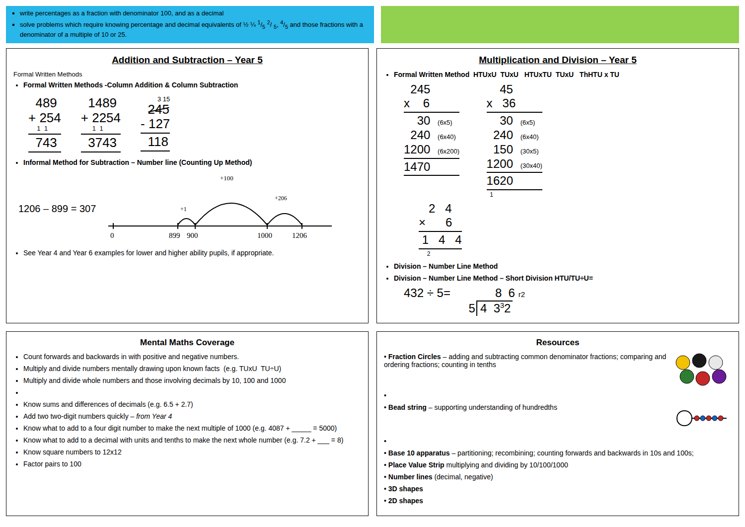write percentages as a fraction with denominator 100, and as a decimal
solve problems which require knowing percentage and decimal equivalents of ½ ¼ 1/5 2/ 5, 4/5 and those fractions with a denominator of a multiple of 10 or 25.
Addition and Subtraction – Year 5
Formal Written Methods
Formal Written Methods -Column Addition & Column Subtraction
489
+ 254
1 1
743
1489
+ 2254
1 1
3743
3 15
245
- 127
118
Informal Method for Subtraction – Number line (Counting Up Method)
1206 – 899 = 307 0 899 900 1000 1206 +1 +100 +206
See Year 4 and Year 6 examples for lower and higher ability pupils, if appropriate.
Multiplication and Division – Year 5
Formal Written Method HTUxU TUxU HTUxTU TUxU ThHTU x TU
245
x 6
30 (6x5)
240 (6x40)
1200 (6x200)
1470
45
x 36
30 (6x5)
240 (6x40)
150 (30x5)
1200 (30x40)
1620
1
2 4
× 6
1 4 4
2
Division – Number Line Method
Division – Number Line Method – Short Division HTU/TU÷U=
432 ÷ 5=
8 6 r2
54 332
Mental Maths Coverage
Count forwards and backwards in with positive and negative numbers.
Multiply and divide numbers mentally drawing upon known facts (e.g. TUxU TU÷U)
Multiply and divide whole numbers and those involving decimals by 10, 100 and 1000
Know sums and differences of decimals (e.g. 6.5 + 2.7)
Add two two-digit numbers quickly – from Year 4
Know what to add to a four digit number to make the next multiple of 1000 (e.g. 4087 + _____ = 5000)
Know what to add to a decimal with units and tenths to make the next whole number (e.g. 7.2 + ___ = 8)
Know square numbers to 12x12
Factor pairs to 100
Resources
• Fraction Circles – adding and subtracting common denominator fractions; comparing and ordering fractions; counting in tenths
•
• Bead string – supporting understanding of hundredths
•
• Base 10 apparatus – partitioning; recombining; counting forwards and backwards in 10s and 100s;
• Place Value Strip multiplying and dividing by 10/100/1000
• Number lines (decimal, negative)
• 3D shapes
• 2D shapes